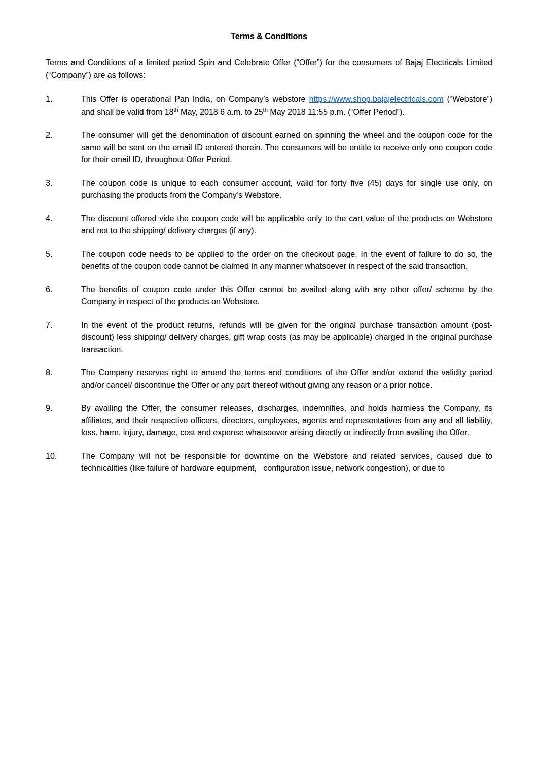Terms & Conditions
Terms and Conditions of a limited period Spin and Celebrate Offer (“Offer”) for the consumers of Bajaj Electricals Limited (“Company”) are as follows:
This Offer is operational Pan India, on Company’s webstore https://www.shop.bajajelectricals.com (“Webstore”) and shall be valid from 18th May, 2018 6 a.m. to 25th May 2018 11:55 p.m. (“Offer Period”).
The consumer will get the denomination of discount earned on spinning the wheel and the coupon code for the same will be sent on the email ID entered therein. The consumers will be entitle to receive only one coupon code for their email ID, throughout Offer Period.
The coupon code is unique to each consumer account, valid for forty five (45) days for single use only, on purchasing the products from the Company’s Webstore.
The discount offered vide the coupon code will be applicable only to the cart value of the products on Webstore and not to the shipping/ delivery charges (if any).
The coupon code needs to be applied to the order on the checkout page. In the event of failure to do so, the benefits of the coupon code cannot be claimed in any manner whatsoever in respect of the said transaction.
The benefits of coupon code under this Offer cannot be availed along with any other offer/ scheme by the Company in respect of the products on Webstore.
In the event of the product returns, refunds will be given for the original purchase transaction amount (post-discount) less shipping/ delivery charges, gift wrap costs (as may be applicable) charged in the original purchase transaction.
The Company reserves right to amend the terms and conditions of the Offer and/or extend the validity period and/or cancel/ discontinue the Offer or any part thereof without giving any reason or a prior notice.
By availing the Offer, the consumer releases, discharges, indemnifies, and holds harmless the Company, its affiliates, and their respective officers, directors, employees, agents and representatives from any and all liability, loss, harm, injury, damage, cost and expense whatsoever arising directly or indirectly from availing the Offer.
The Company will not be responsible for downtime on the Webstore and related services, caused due to technicalities (like failure of hardware equipment, configuration issue, network congestion), or due to